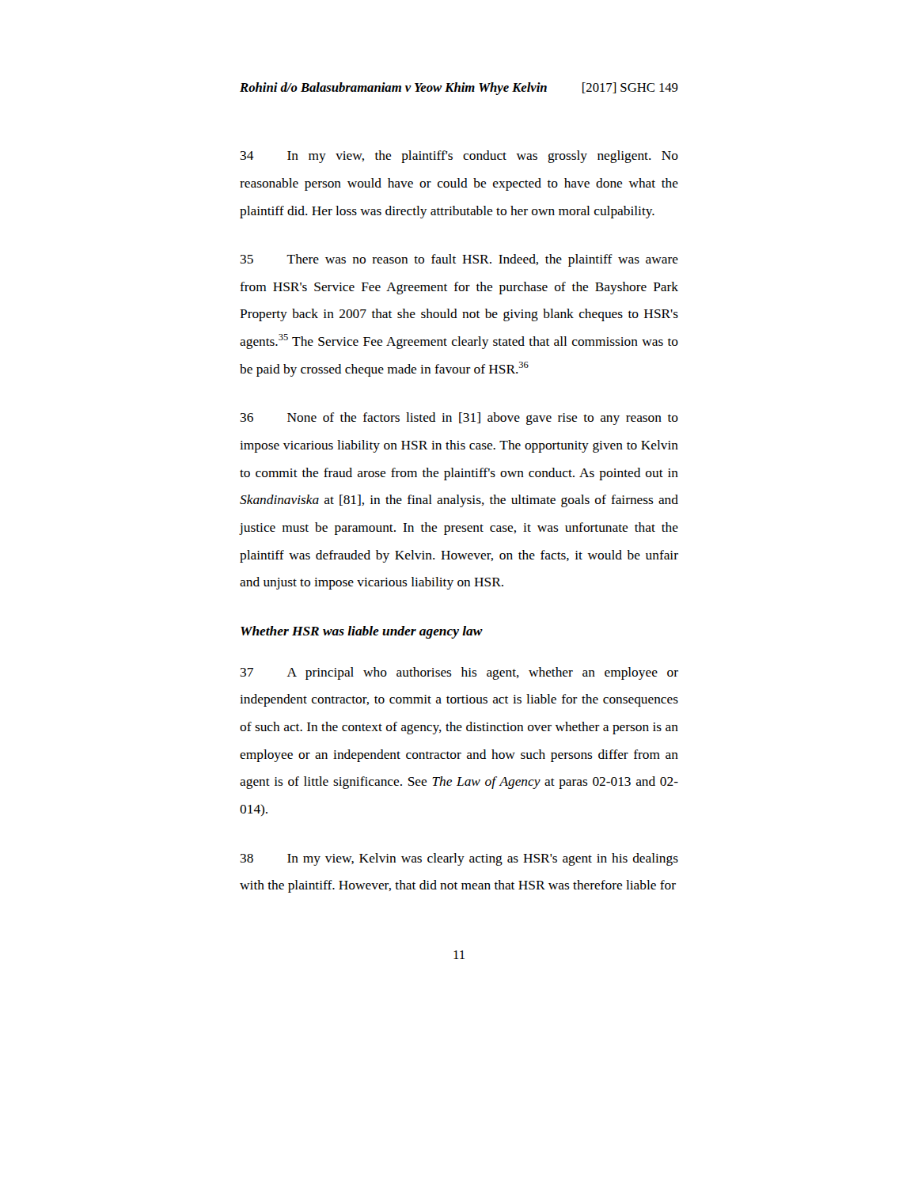Rohini d/o Balasubramaniam v Yeow Khim Whye Kelvin [2017] SGHC 149
34 In my view, the plaintiff's conduct was grossly negligent. No reasonable person would have or could be expected to have done what the plaintiff did. Her loss was directly attributable to her own moral culpability.
35 There was no reason to fault HSR. Indeed, the plaintiff was aware from HSR's Service Fee Agreement for the purchase of the Bayshore Park Property back in 2007 that she should not be giving blank cheques to HSR's agents.35 The Service Fee Agreement clearly stated that all commission was to be paid by crossed cheque made in favour of HSR.36
36 None of the factors listed in [31] above gave rise to any reason to impose vicarious liability on HSR in this case. The opportunity given to Kelvin to commit the fraud arose from the plaintiff's own conduct. As pointed out in Skandinaviska at [81], in the final analysis, the ultimate goals of fairness and justice must be paramount. In the present case, it was unfortunate that the plaintiff was defrauded by Kelvin. However, on the facts, it would be unfair and unjust to impose vicarious liability on HSR.
Whether HSR was liable under agency law
37 A principal who authorises his agent, whether an employee or independent contractor, to commit a tortious act is liable for the consequences of such act. In the context of agency, the distinction over whether a person is an employee or an independent contractor and how such persons differ from an agent is of little significance. See The Law of Agency at paras 02-013 and 02-014).
38 In my view, Kelvin was clearly acting as HSR's agent in his dealings with the plaintiff. However, that did not mean that HSR was therefore liable for
11